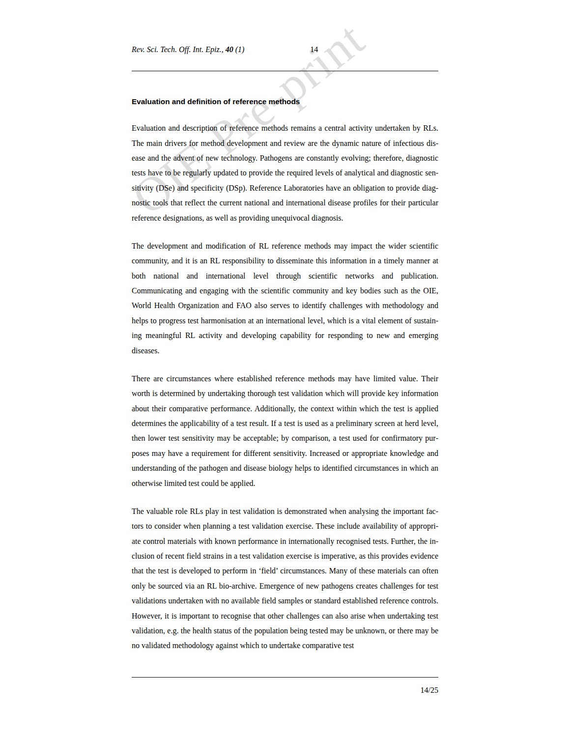Rev. Sci. Tech. Off. Int. Epiz., 40 (1) 14
OIE Pre-print
Evaluation and definition of reference methods
Evaluation and description of reference methods remains a central activity undertaken by RLs. The main drivers for method development and review are the dynamic nature of infectious disease and the advent of new technology. Pathogens are constantly evolving; therefore, diagnostic tests have to be regularly updated to provide the required levels of analytical and diagnostic sensitivity (DSe) and specificity (DSp). Reference Laboratories have an obligation to provide diagnostic tools that reflect the current national and international disease profiles for their particular reference designations, as well as providing unequivocal diagnosis.
The development and modification of RL reference methods may impact the wider scientific community, and it is an RL responsibility to disseminate this information in a timely manner at both national and international level through scientific networks and publication. Communicating and engaging with the scientific community and key bodies such as the OIE, World Health Organization and FAO also serves to identify challenges with methodology and helps to progress test harmonisation at an international level, which is a vital element of sustaining meaningful RL activity and developing capability for responding to new and emerging diseases.
There are circumstances where established reference methods may have limited value. Their worth is determined by undertaking thorough test validation which will provide key information about their comparative performance. Additionally, the context within which the test is applied determines the applicability of a test result. If a test is used as a preliminary screen at herd level, then lower test sensitivity may be acceptable; by comparison, a test used for confirmatory purposes may have a requirement for different sensitivity. Increased or appropriate knowledge and understanding of the pathogen and disease biology helps to identified circumstances in which an otherwise limited test could be applied.
The valuable role RLs play in test validation is demonstrated when analysing the important factors to consider when planning a test validation exercise. These include availability of appropriate control materials with known performance in internationally recognised tests. Further, the inclusion of recent field strains in a test validation exercise is imperative, as this provides evidence that the test is developed to perform in ‘field’ circumstances. Many of these materials can often only be sourced via an RL bio-archive. Emergence of new pathogens creates challenges for test validations undertaken with no available field samples or standard established reference controls. However, it is important to recognise that other challenges can also arise when undertaking test validation, e.g. the health status of the population being tested may be unknown, or there may be no validated methodology against which to undertake comparative test
14/25